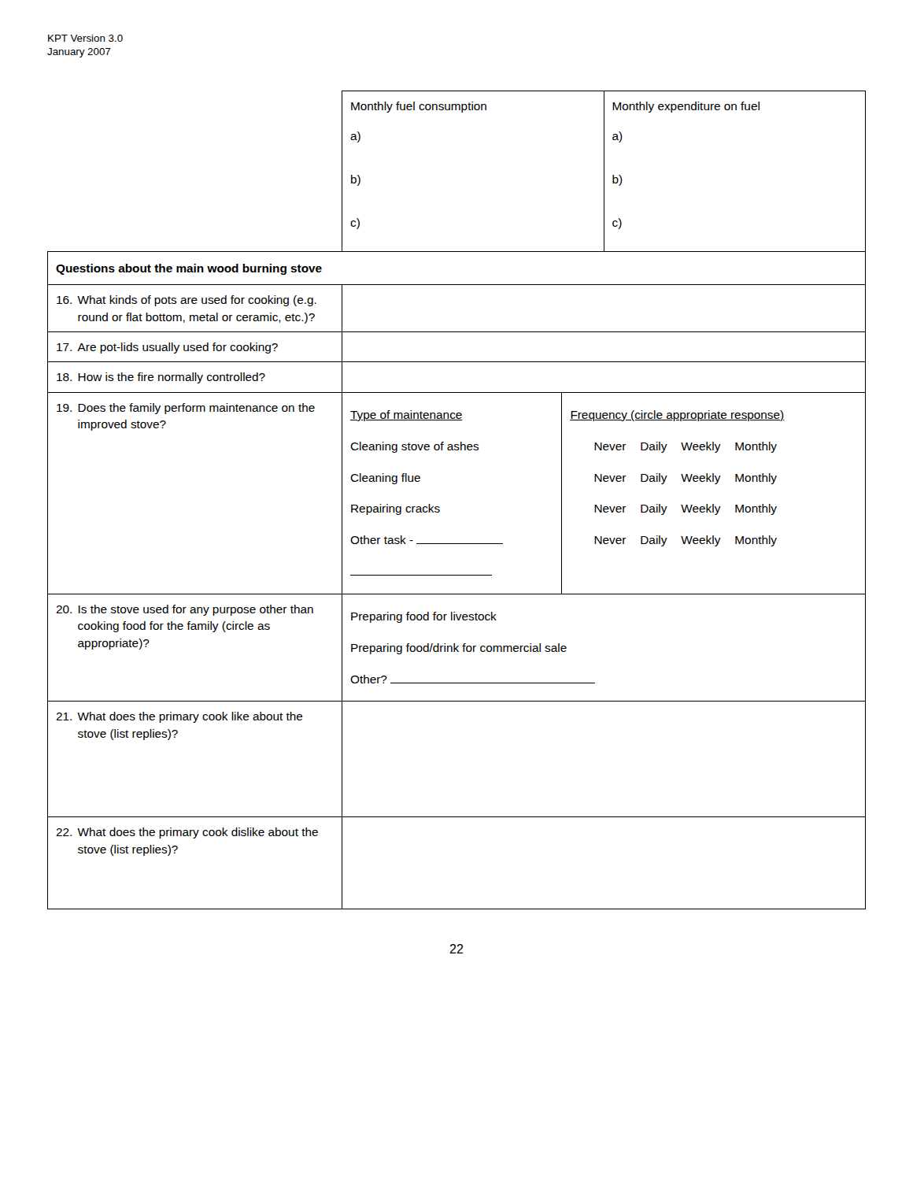KPT Version 3.0
January 2007
| | Monthly fuel consumption a) b) c) | Monthly expenditure on fuel a) b) c) |
| Questions about the main wood burning stove |
| 16. What kinds of pots are used for cooking (e.g. round or flat bottom, metal or ceramic, etc.)? | |
| 17. Are pot-lids usually used for cooking? | |
| 18. How is the fire normally controlled? | |
| 19. Does the family perform maintenance on the improved stove? | / Type of maintenance Cleaning stove of ashes Cleaning flue Repairing cracks Other task - / Frequency (circle appropriate response) Never Daily Weekly Monthly Never Daily Weekly Monthly Never Daily Weekly Monthly Never Daily Weekly Monthly / |
| 20. Is the stove used for any purpose other than cooking food for the family (circle as appropriate)? | Preparing food for livestock Preparing food/drink for commercial sale Other? |
| 21. What does the primary cook like about the stove (list replies)? | |
| 22. What does the primary cook dislike about the stove (list replies)? | |
22